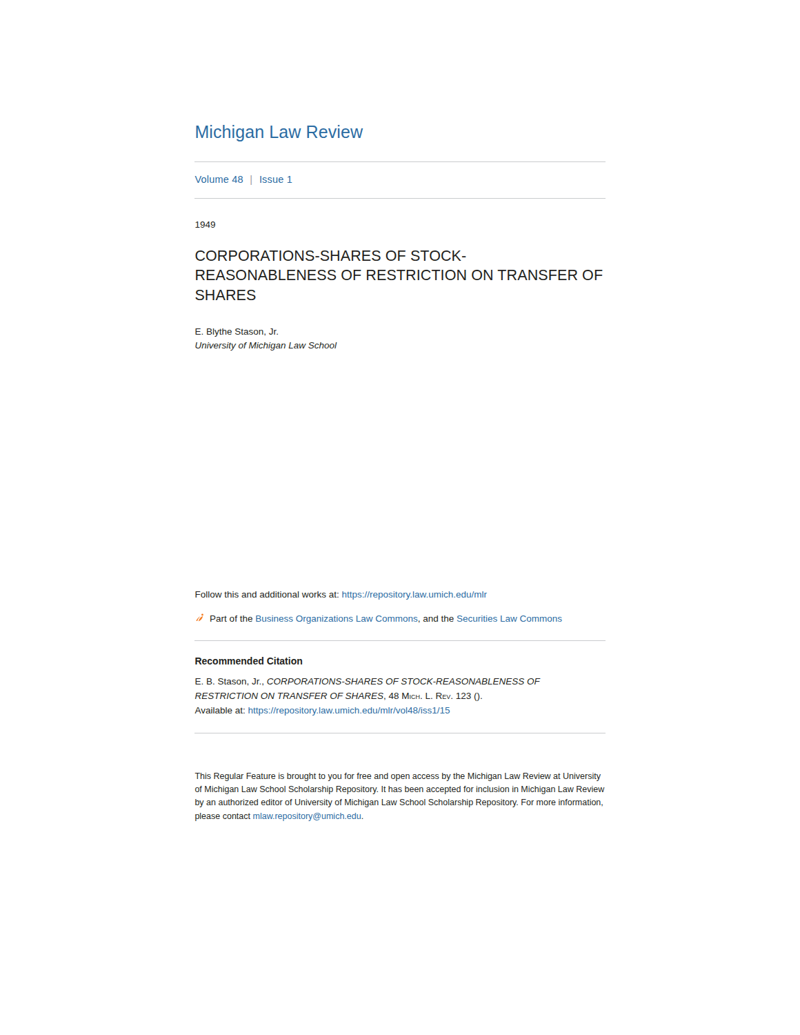Michigan Law Review
Volume 48|Issue 1
1949
CORPORATIONS-SHARES OF STOCK-REASONABLENESS OF RESTRICTION ON TRANSFER OF SHARES
E. Blythe Stason, Jr.
University of Michigan Law School
Follow this and additional works at: https://repository.law.umich.edu/mlr
Part of the Business Organizations Law Commons, and the Securities Law Commons
Recommended Citation
E. B. Stason, Jr., CORPORATIONS-SHARES OF STOCK-REASONABLENESS OF RESTRICTION ON TRANSFER OF SHARES, 48 Mich. L. Rev. 123 ().
Available at: https://repository.law.umich.edu/mlr/vol48/iss1/15
This Regular Feature is brought to you for free and open access by the Michigan Law Review at University of Michigan Law School Scholarship Repository. It has been accepted for inclusion in Michigan Law Review by an authorized editor of University of Michigan Law School Scholarship Repository. For more information, please contact mlaw.repository@umich.edu.